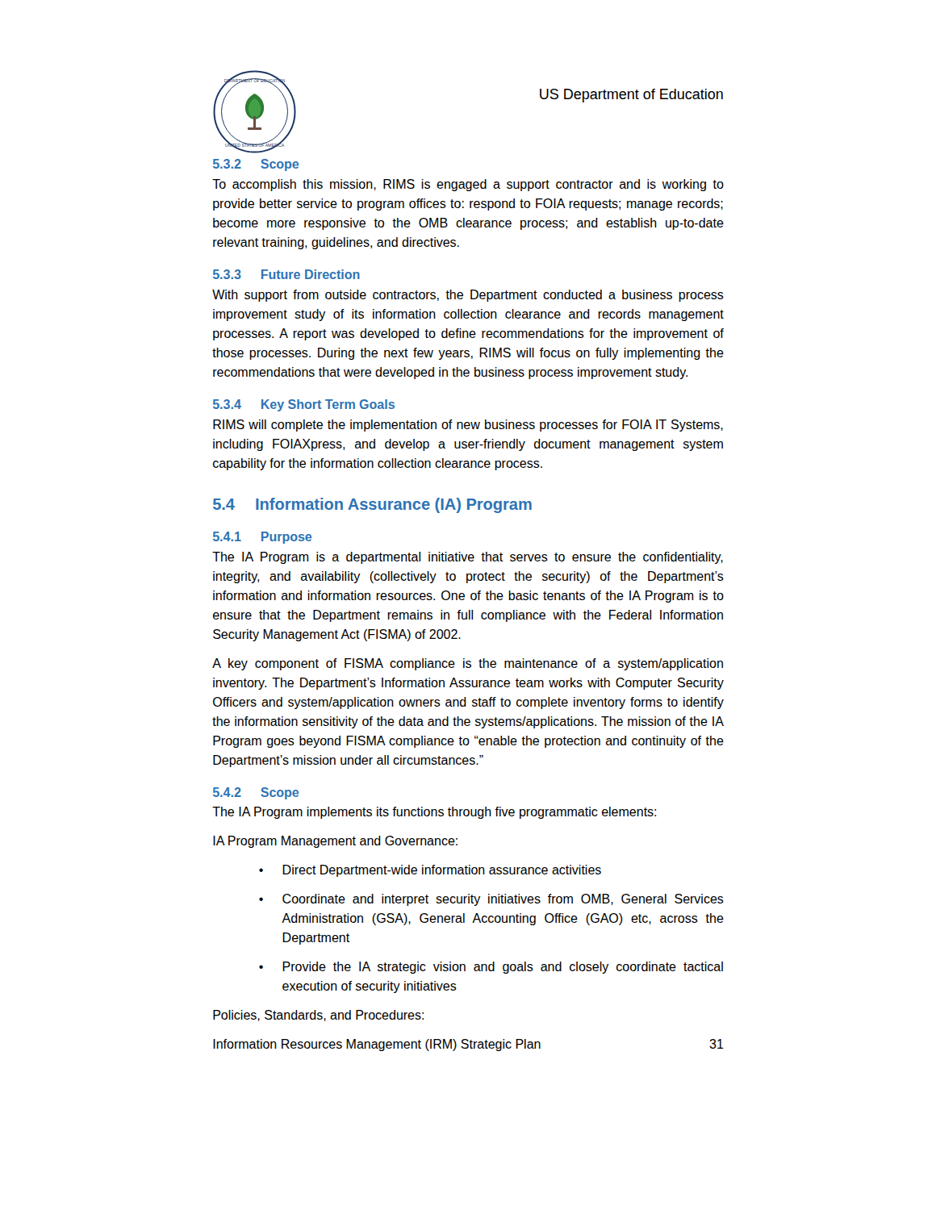DEPARTMENT OF EDUCATION UNITED STATES OF AMERICA
US Department of Education
5.3.2 Scope
To accomplish this mission, RIMS is engaged a support contractor and is working to provide better service to program offices to: respond to FOIA requests; manage records; become more responsive to the OMB clearance process; and establish up-to-date relevant training, guidelines, and directives.
5.3.3 Future Direction
With support from outside contractors, the Department conducted a business process improvement study of its information collection clearance and records management processes. A report was developed to define recommendations for the improvement of those processes. During the next few years, RIMS will focus on fully implementing the recommendations that were developed in the business process improvement study.
5.3.4 Key Short Term Goals
RIMS will complete the implementation of new business processes for FOIA IT Systems, including FOIAXpress, and develop a user-friendly document management system capability for the information collection clearance process.
5.4 Information Assurance (IA) Program
5.4.1 Purpose
The IA Program is a departmental initiative that serves to ensure the confidentiality, integrity, and availability (collectively to protect the security) of the Department’s information and information resources. One of the basic tenants of the IA Program is to ensure that the Department remains in full compliance with the Federal Information Security Management Act (FISMA) of 2002.
A key component of FISMA compliance is the maintenance of a system/application inventory. The Department’s Information Assurance team works with Computer Security Officers and system/application owners and staff to complete inventory forms to identify the information sensitivity of the data and the systems/applications. The mission of the IA Program goes beyond FISMA compliance to “enable the protection and continuity of the Department’s mission under all circumstances.”
5.4.2 Scope
The IA Program implements its functions through five programmatic elements:
IA Program Management and Governance:
Direct Department-wide information assurance activities
Coordinate and interpret security initiatives from OMB, General Services Administration (GSA), General Accounting Office (GAO) etc, across the Department
Provide the IA strategic vision and goals and closely coordinate tactical execution of security initiatives
Policies, Standards, and Procedures:
Information Resources Management (IRM) Strategic Plan
31